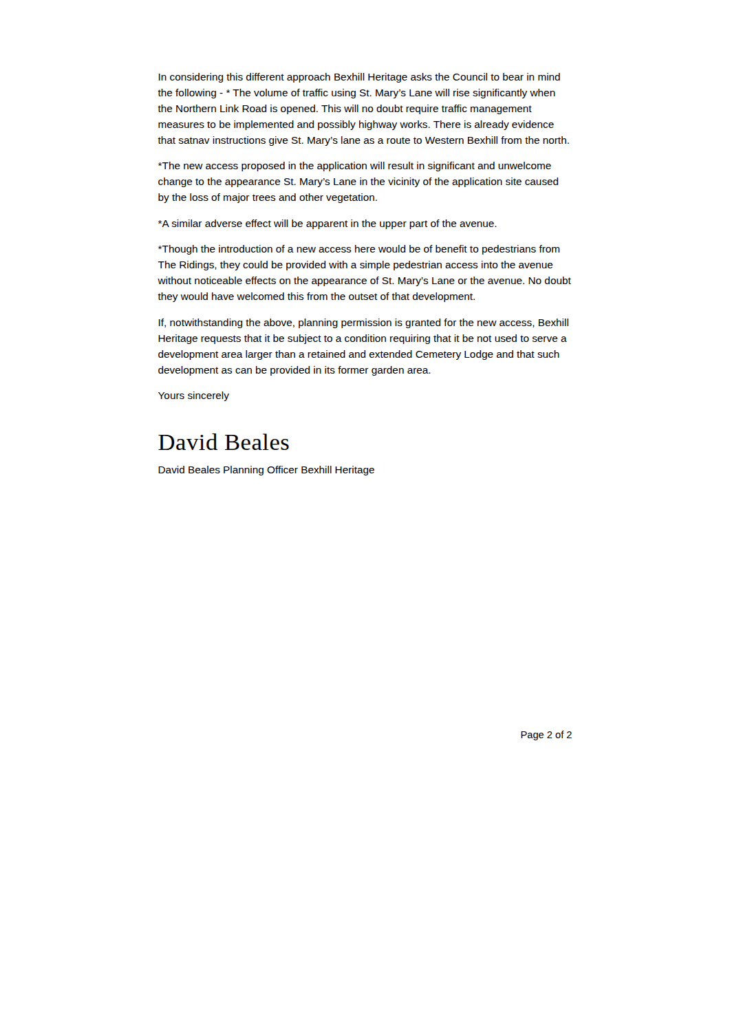In considering this different approach Bexhill Heritage asks the Council to bear in mind the following - * The volume of traffic using St. Mary’s Lane will rise significantly when the Northern Link Road is opened. This will no doubt require traffic management measures to be implemented and possibly highway works. There is already evidence that satnav instructions give St. Mary’s lane as a route to Western Bexhill from the north.
*The new access proposed in the application will result in significant and unwelcome change to the appearance St. Mary’s Lane in the vicinity of the application site caused by the loss of major trees and other vegetation.
*A similar adverse effect will be apparent in the upper part of the avenue.
*Though the introduction of a new access here would be of benefit to pedestrians from The Ridings, they could be provided with a simple pedestrian access into the avenue without noticeable effects on the appearance of St. Mary’s Lane or the avenue. No doubt they would have welcomed this from the outset of that development.
If, notwithstanding the above, planning permission is granted for the new access, Bexhill Heritage requests that it be subject to a condition requiring that it be not used to serve a development area larger than a retained and extended Cemetery Lodge and that such development as can be provided in its former garden area.
Yours sincerely
David Beales
David Beales Planning Officer Bexhill Heritage
Page 2 of 2